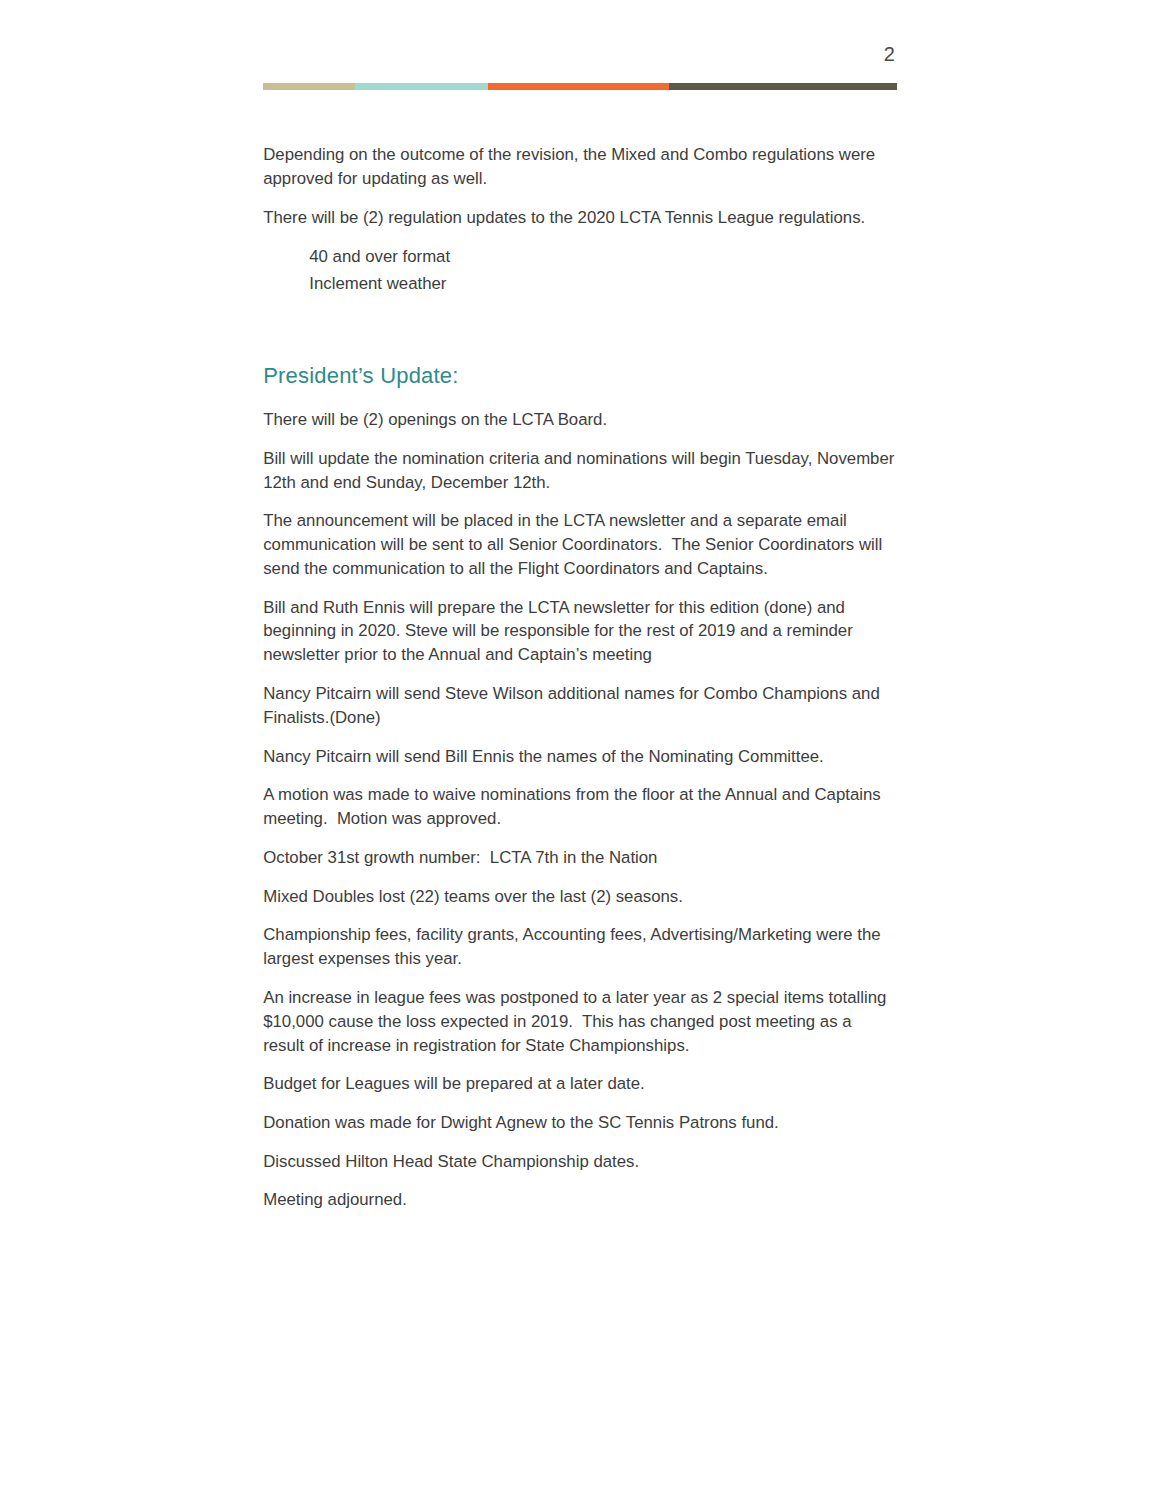2
Depending on the outcome of the revision, the Mixed and Combo regulations were approved for updating as well.
There will be (2) regulation updates to the 2020 LCTA Tennis League regulations.
40 and over format
Inclement weather
President’s Update:
There will be (2) openings on the LCTA Board.
Bill will update the nomination criteria and nominations will begin Tuesday, November 12th and end Sunday, December 12th.
The announcement will be placed in the LCTA newsletter and a separate email communication will be sent to all Senior Coordinators. The Senior Coordinators will send the communication to all the Flight Coordinators and Captains.
Bill and Ruth Ennis will prepare the LCTA newsletter for this edition (done) and beginning in 2020. Steve will be responsible for the rest of 2019 and a reminder newsletter prior to the Annual and Captain’s meeting
Nancy Pitcairn will send Steve Wilson additional names for Combo Champions and Finalists.(Done)
Nancy Pitcairn will send Bill Ennis the names of the Nominating Committee.
A motion was made to waive nominations from the floor at the Annual and Captains meeting. Motion was approved.
October 31st growth number: LCTA 7th in the Nation
Mixed Doubles lost (22) teams over the last (2) seasons.
Championship fees, facility grants, Accounting fees, Advertising/Marketing were the largest expenses this year.
An increase in league fees was postponed to a later year as 2 special items totalling $10,000 cause the loss expected in 2019. This has changed post meeting as a result of increase in registration for State Championships.
Budget for Leagues will be prepared at a later date.
Donation was made for Dwight Agnew to the SC Tennis Patrons fund.
Discussed Hilton Head State Championship dates.
Meeting adjourned.